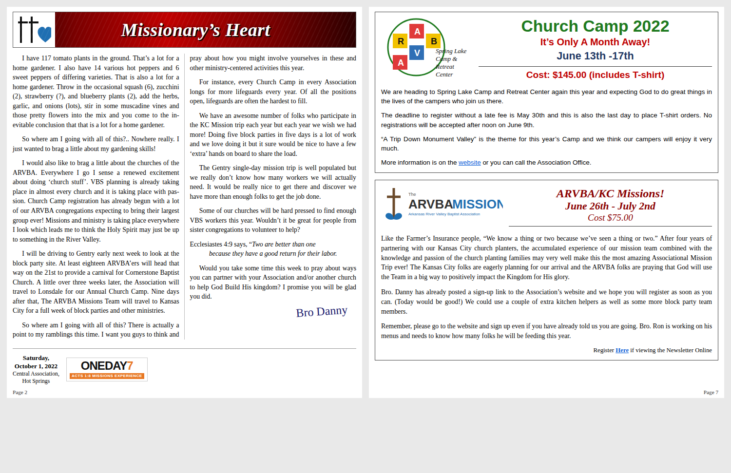Missionary’s Heart
I have 117 tomato plants in the ground. That’s a lot for a home gardener. I also have 14 various hot peppers and 6 sweet peppers of differing varieties. That is also a lot for a home gardener. Throw in the occasional squash (6), zucchini (2), strawberry (?), and blueberry plants (2), add the herbs, garlic, and onions (lots), stir in some muscadine vines and those pretty flowers into the mix and you come to the inevitable conclusion that that is a lot for a home gardener.
So where am I going with all of this?.. Nowhere really. I just wanted to brag a little about my gardening skills!
I would also like to brag a little about the churches of the ARVBA. Everywhere I go I sense a renewed excitement about doing ‘church stuff’. VBS planning is already taking place in almost every church and it is taking place with passion. Church Camp registration has already begun with a lot of our ARVBA congregations expecting to bring their largest group ever! Missions and ministry is taking place everywhere I look which leads me to think the Holy Spirit may just be up to something in the River Valley.
I will be driving to Gentry early next week to look at the block party site. At least eighteen ARVBA’ers will head that way on the 21st to provide a carnival for Cornerstone Baptist Church. A little over three weeks later, the Association will travel to Lonsdale for our Annual Church Camp. Nine days after that, The ARVBA Missions Team will travel to Kansas City for a full week of block parties and other ministries.
So where am I going with all of this? There is actually a point to my ramblings this time. I want you guys to think and pray about how you might involve yourselves in these and other ministry-centered activities this year.
For instance, every Church Camp in every Association longs for more lifeguards every year. Of all the positions open, lifeguards are often the hardest to fill.
We have an awesome number of folks who participate in the KC Mission trip each year but each year we wish we had more! Doing five block parties in five days is a lot of work and we love doing it but it sure would be nice to have a few ‘extra’ hands on board to share the load.
The Gentry single-day mission trip is well populated but we really don’t know how many workers we will actually need. It would be really nice to get there and discover we have more than enough folks to get the job done.
Some of our churches will be hard pressed to find enough VBS workers this year. Wouldn’t it be great for people from sister congregations to volunteer to help?
Ecclesiastes 4:9 says, “Two are better than one because they have a good return for their labor.
Would you take some time this week to pray about ways you can partner with your Association and/or another church to help God Build His kingdom? I promise you will be glad you did.
Bro Danny
Saturday,
October 1, 2022 Central Association,
Hot Springs
ONE DAY 7
ACTS 1:8 MISSIONS EXPERIENCE
Page 2
A B V R A Spring Lake Camp & Retreat Center
Church Camp 2022
It’s Only A Month Away!
June 13th -17th
Cost: $145.00 (includes T-shirt)
We are heading to Spring Lake Camp and Retreat Center again this year and expecting God to do great things in the lives of the campers who join us there.
The deadline to register without a late fee is May 30th and this is also the last day to place T-shirt orders. No registrations will be accepted after noon on June 9th.
“A Trip Down Monument Valley” is the theme for this year’s Camp and we think our campers will enjoy it very much.
More information is on the website or you can call the Association Office.
The ARVBA MISSIONS Arkansas River Valley Baptist Association
ARVBA/KC Missions!
June 26th - July 2nd
Cost $75.00
Like the Farmer’s Insurance people, “We know a thing or two because we’ve seen a thing or two.” After four years of partnering with our Kansas City church planters, the accumulated experience of our mission team combined with the knowledge and passion of the church planting families may very well make this the most amazing Associational Mission Trip ever! The Kansas City folks are eagerly planning for our arrival and the ARVBA folks are praying that God will use the Team in a big way to positively impact the Kingdom for His glory.
Bro. Danny has already posted a sign-up link to the Association’s website and we hope you will register as soon as you can. (Today would be good!) We could use a couple of extra kitchen helpers as well as some more block party team members.
Remember, please go to the website and sign up even if you have already told us you are going. Bro. Ron is working on his menus and needs to know how many folks he will be feeding this year.
Register Here if viewing the Newsletter Online
Page 7